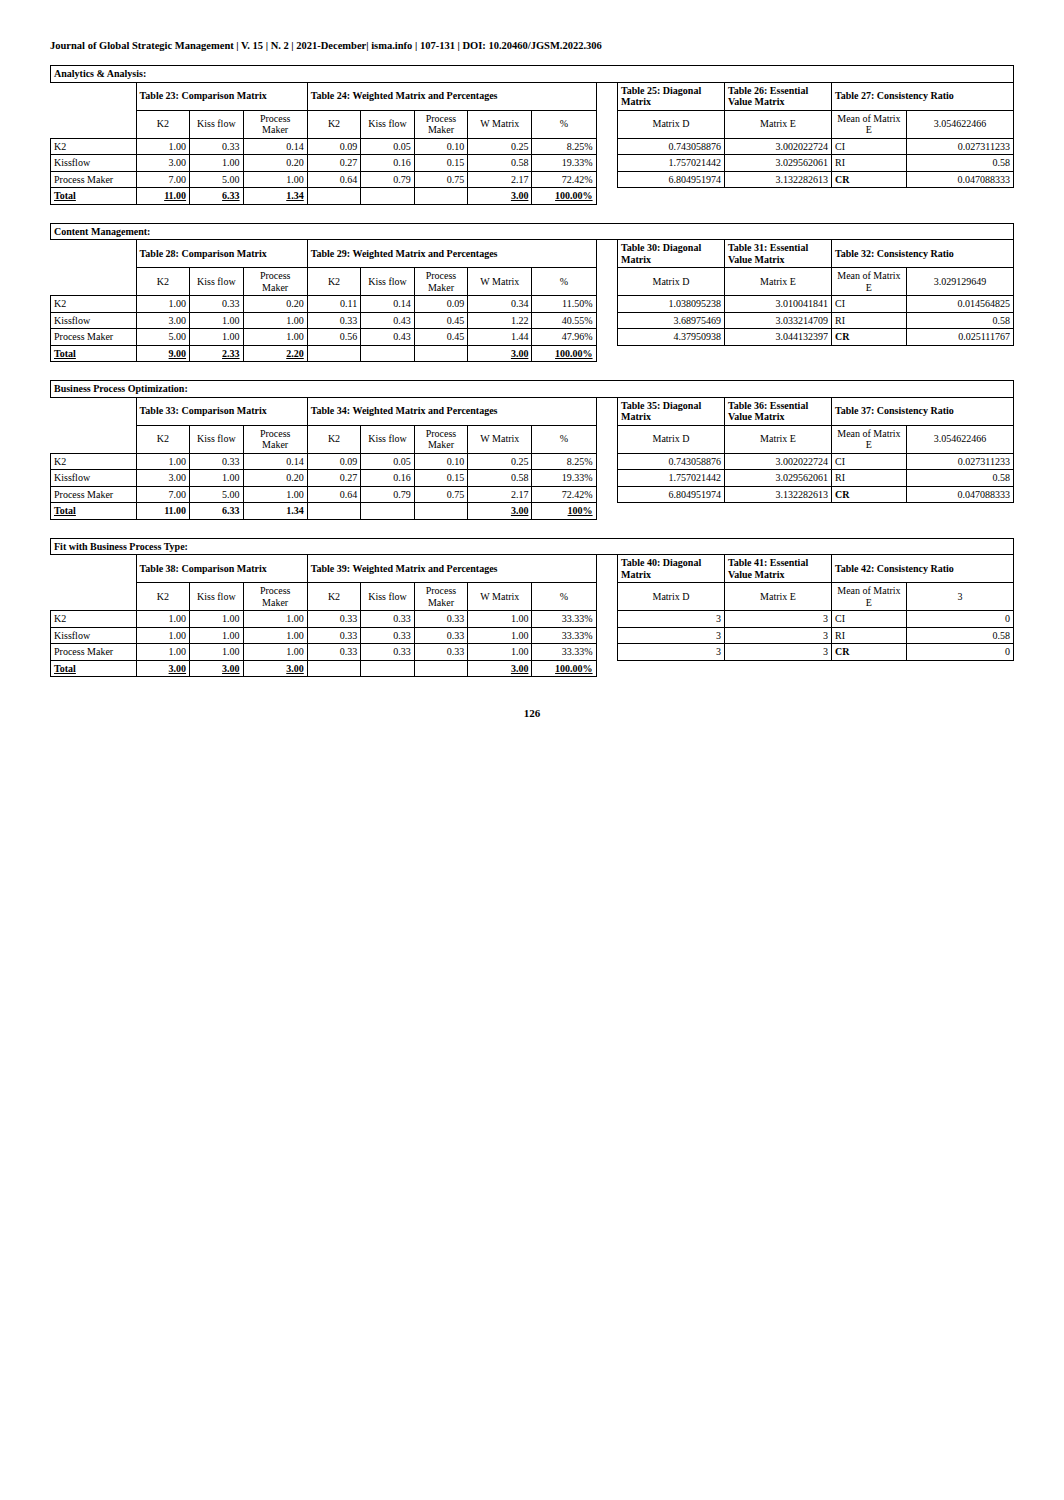Journal of Global Strategic Management | V. 15 | N. 2 | 2021-December| isma.info | 107-131 | DOI: 10.20460/JGSM.2022.306
| Analytics & Analysis: |
| | Table 23: Comparison Matrix | Table 24: Weighted Matrix and Percentages | | Table 25: Diagonal Matrix | Table 26: Essential Value Matrix | Table 27: Consistency Ratio |
| | K2 | Kiss flow | Process Maker | K2 | Kiss flow | Process Maker | W Matrix | % | | Matrix D | Matrix E | Mean of Matrix E | 3.054622466 |
| K2 | 1.00 | 0.33 | 0.14 | 0.09 | 0.05 | 0.10 | 0.25 | 8.25% | | 0.743058876 | 3.002022724 | CI | 0.027311233 |
| Kissflow | 3.00 | 1.00 | 0.20 | 0.27 | 0.16 | 0.15 | 0.58 | 19.33% | | 1.757021442 | 3.029562061 | RI | 0.58 |
| Process Maker | 7.00 | 5.00 | 1.00 | 0.64 | 0.79 | 0.75 | 2.17 | 72.42% | | 6.804951974 | 3.132282613 | CR | 0.047088333 |
| Total | 11.00 | 6.33 | 1.34 | | | | 3.00 | 100.00% | | | | | |
| Content Management: |
| | Table 28: Comparison Matrix | Table 29: Weighted Matrix and Percentages | | Table 30: Diagonal Matrix | Table 31: Essential Value Matrix | Table 32: Consistency Ratio |
| | K2 | Kiss flow | Process Maker | K2 | Kiss flow | Process Maker | W Matrix | % | | Matrix D | Matrix E | Mean of Matrix E | 3.029129649 |
| K2 | 1.00 | 0.33 | 0.20 | 0.11 | 0.14 | 0.09 | 0.34 | 11.50% | | 1.038095238 | 3.010041841 | CI | 0.014564825 |
| Kissflow | 3.00 | 1.00 | 1.00 | 0.33 | 0.43 | 0.45 | 1.22 | 40.55% | | 3.68975469 | 3.033214709 | RI | 0.58 |
| Process Maker | 5.00 | 1.00 | 1.00 | 0.56 | 0.43 | 0.45 | 1.44 | 47.96% | | 4.37950938 | 3.044132397 | CR | 0.025111767 |
| Total | 9.00 | 2.33 | 2.20 | | | | 3.00 | 100.00% | | | | | |
| Business Process Optimization: |
| | Table 33: Comparison Matrix | Table 34: Weighted Matrix and Percentages | | Table 35: Diagonal Matrix | Table 36: Essential Value Matrix | Table 37: Consistency Ratio |
| | K2 | Kiss flow | Process Maker | K2 | Kiss flow | Process Maker | W Matrix | % | | Matrix D | Matrix E | Mean of Matrix E | 3.054622466 |
| K2 | 1.00 | 0.33 | 0.14 | 0.09 | 0.05 | 0.10 | 0.25 | 8.25% | | 0.743058876 | 3.002022724 | CI | 0.027311233 |
| Kissflow | 3.00 | 1.00 | 0.20 | 0.27 | 0.16 | 0.15 | 0.58 | 19.33% | | 1.757021442 | 3.029562061 | RI | 0.58 |
| Process Maker | 7.00 | 5.00 | 1.00 | 0.64 | 0.79 | 0.75 | 2.17 | 72.42% | | 6.804951974 | 3.132282613 | CR | 0.047088333 |
| Total | 11.00 | 6.33 | 1.34 | | | | 3.00 | 100% | | | | | |
| Fit with Business Process Type: |
| | Table 38: Comparison Matrix | Table 39: Weighted Matrix and Percentages | | Table 40: Diagonal Matrix | Table 41: Essential Value Matrix | Table 42: Consistency Ratio |
| | K2 | Kiss flow | Process Maker | K2 | Kiss flow | Process Maker | W Matrix | % | | Matrix D | Matrix E | Mean of Matrix E | 3 |
| K2 | 1.00 | 1.00 | 1.00 | 0.33 | 0.33 | 0.33 | 1.00 | 33.33% | | 3 | 3 | CI | 0 |
| Kissflow | 1.00 | 1.00 | 1.00 | 0.33 | 0.33 | 0.33 | 1.00 | 33.33% | | 3 | 3 | RI | 0.58 |
| Process Maker | 1.00 | 1.00 | 1.00 | 0.33 | 0.33 | 0.33 | 1.00 | 33.33% | | 3 | 3 | CR | 0 |
| Total | 3.00 | 3.00 | 3.00 | | | | 3.00 | 100.00% | | | | | |
126